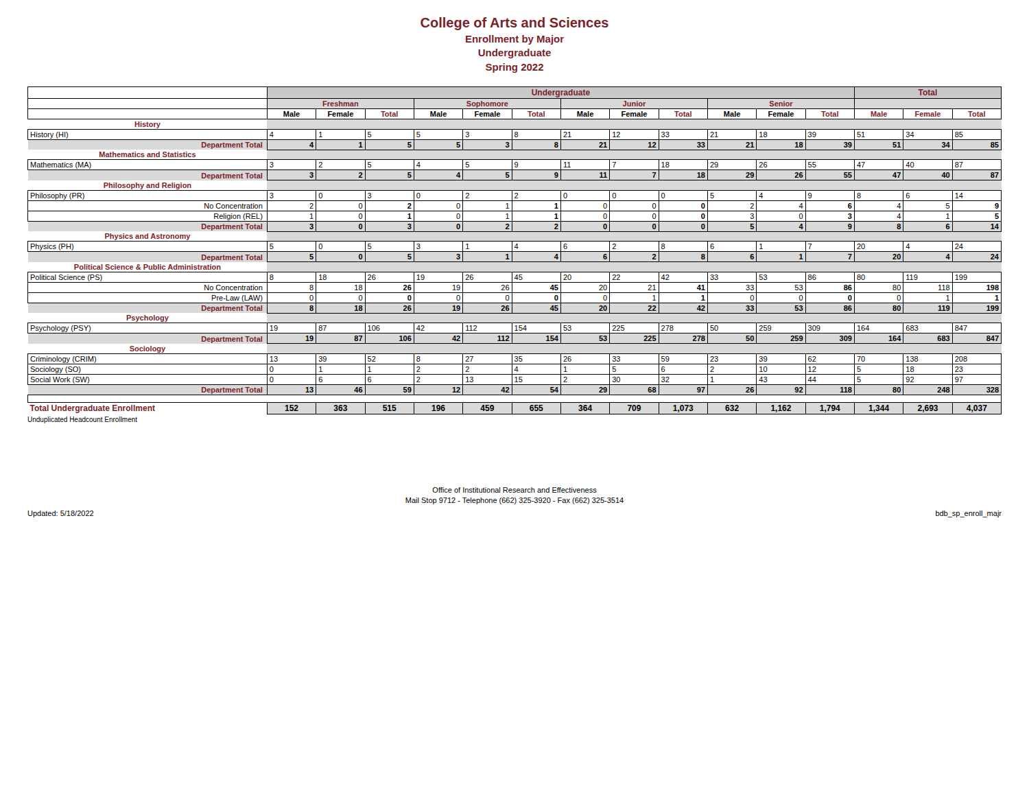College of Arts and Sciences
Enrollment by Major
Undergraduate
Spring 2022
| | Undergraduate | Total |
| --- | --- | --- |
| | Freshman | Sophomore | Junior | Senior | |
| | Male | Female | Total | Male | Female | Total | Male | Female | Total | Male | Female | Total | Male | Female | Total |
| History | | | | | | | | | | | | | | | |
| History (HI) | 4 | 1 | 5 | 5 | 3 | 8 | 21 | 12 | 33 | 21 | 18 | 39 | 51 | 34 | 85 |
| Department Total | 4 | 1 | 5 | 5 | 3 | 8 | 21 | 12 | 33 | 21 | 18 | 39 | 51 | 34 | 85 |
| Mathematics and Statistics | | | | | | | | | | | | | | | |
| Mathematics (MA) | 3 | 2 | 5 | 4 | 5 | 9 | 11 | 7 | 18 | 29 | 26 | 55 | 47 | 40 | 87 |
| Department Total | 3 | 2 | 5 | 4 | 5 | 9 | 11 | 7 | 18 | 29 | 26 | 55 | 47 | 40 | 87 |
| Philosophy and Religion | | | | | | | | | | | | | | | |
| Philosophy (PR) | 3 | 0 | 3 | 0 | 2 | 2 | 0 | 0 | 0 | 5 | 4 | 9 | 8 | 6 | 14 |
| No Concentration | 2 | 0 | 2 | 0 | 1 | 1 | 0 | 0 | 0 | 2 | 4 | 6 | 4 | 5 | 9 |
| Religion (REL) | 1 | 0 | 1 | 0 | 1 | 1 | 0 | 0 | 0 | 3 | 0 | 3 | 4 | 1 | 5 |
| Department Total | 3 | 0 | 3 | 0 | 2 | 2 | 0 | 0 | 0 | 5 | 4 | 9 | 8 | 6 | 14 |
| Physics and Astronomy | | | | | | | | | | | | | | | |
| Physics (PH) | 5 | 0 | 5 | 3 | 1 | 4 | 6 | 2 | 8 | 6 | 1 | 7 | 20 | 4 | 24 |
| Department Total | 5 | 0 | 5 | 3 | 1 | 4 | 6 | 2 | 8 | 6 | 1 | 7 | 20 | 4 | 24 |
| Political Science & Public Administration | | | | | | | | | | | | | | | |
| Political Science (PS) | 8 | 18 | 26 | 19 | 26 | 45 | 20 | 22 | 42 | 33 | 53 | 86 | 80 | 119 | 199 |
| No Concentration | 8 | 18 | 26 | 19 | 26 | 45 | 20 | 21 | 41 | 33 | 53 | 86 | 80 | 118 | 198 |
| Pre-Law (LAW) | 0 | 0 | 0 | 0 | 0 | 0 | 0 | 1 | 1 | 0 | 0 | 0 | 0 | 1 | 1 |
| Department Total | 8 | 18 | 26 | 19 | 26 | 45 | 20 | 22 | 42 | 33 | 53 | 86 | 80 | 119 | 199 |
| Psychology | | | | | | | | | | | | | | | |
| Psychology (PSY) | 19 | 87 | 106 | 42 | 112 | 154 | 53 | 225 | 278 | 50 | 259 | 309 | 164 | 683 | 847 |
| Department Total | 19 | 87 | 106 | 42 | 112 | 154 | 53 | 225 | 278 | 50 | 259 | 309 | 164 | 683 | 847 |
| Sociology | | | | | | | | | | | | | | | |
| Criminology (CRIM) | 13 | 39 | 52 | 8 | 27 | 35 | 26 | 33 | 59 | 23 | 39 | 62 | 70 | 138 | 208 |
| Sociology (SO) | 0 | 1 | 1 | 2 | 2 | 4 | 1 | 5 | 6 | 2 | 10 | 12 | 5 | 18 | 23 |
| Social Work (SW) | 0 | 6 | 6 | 2 | 13 | 15 | 2 | 30 | 32 | 1 | 43 | 44 | 5 | 92 | 97 |
| Department Total | 13 | 46 | 59 | 12 | 42 | 54 | 29 | 68 | 97 | 26 | 92 | 118 | 80 | 248 | 328 |
| Total Undergraduate Enrollment | 152 | 363 | 515 | 196 | 459 | 655 | 364 | 709 | 1,073 | 632 | 1,162 | 1,794 | 1,344 | 2,693 | 4,037 |
Unduplicated Headcount Enrollment
Office of Institutional Research and Effectiveness
Mail Stop 9712 - Telephone (662) 325-3920 - Fax (662) 325-3514
Updated: 5/18/2022
bdb_sp_enroll_majr